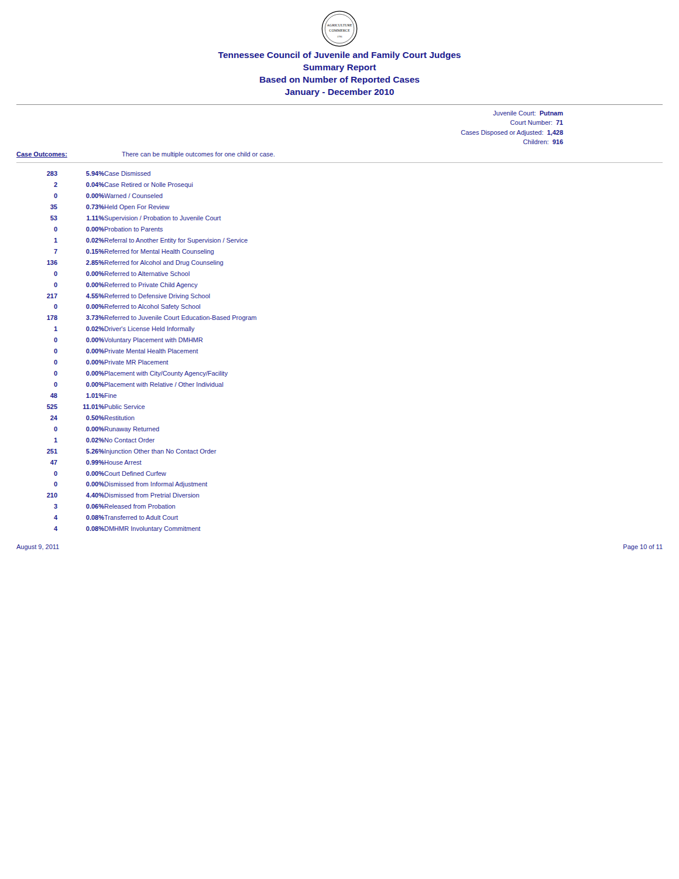Tennessee Council of Juvenile and Family Court Judges
Summary Report
Based on Number of Reported Cases
January - December 2010
Juvenile Court: Putnam
Court Number: 71
Cases Disposed or Adjusted: 1,428
Children: 916
Case Outcomes:
There can be multiple outcomes for one child or case.
| 283 | 5.94% | Case Dismissed |
| 2 | 0.04% | Case Retired or Nolle Prosequi |
| 0 | 0.00% | Warned / Counseled |
| 35 | 0.73% | Held Open For Review |
| 53 | 1.11% | Supervision / Probation to Juvenile Court |
| 0 | 0.00% | Probation to Parents |
| 1 | 0.02% | Referral to Another Entity for Supervision / Service |
| 7 | 0.15% | Referred for Mental Health Counseling |
| 136 | 2.85% | Referred for Alcohol and Drug Counseling |
| 0 | 0.00% | Referred to Alternative School |
| 0 | 0.00% | Referred to Private Child Agency |
| 217 | 4.55% | Referred to Defensive Driving School |
| 0 | 0.00% | Referred to Alcohol Safety School |
| 178 | 3.73% | Referred to Juvenile Court Education-Based Program |
| 1 | 0.02% | Driver's License Held Informally |
| 0 | 0.00% | Voluntary Placement with DMHMR |
| 0 | 0.00% | Private Mental Health Placement |
| 0 | 0.00% | Private MR Placement |
| 0 | 0.00% | Placement with City/County Agency/Facility |
| 0 | 0.00% | Placement with Relative / Other Individual |
| 48 | 1.01% | Fine |
| 525 | 11.01% | Public Service |
| 24 | 0.50% | Restitution |
| 0 | 0.00% | Runaway Returned |
| 1 | 0.02% | No Contact Order |
| 251 | 5.26% | Injunction Other than No Contact Order |
| 47 | 0.99% | House Arrest |
| 0 | 0.00% | Court Defined Curfew |
| 0 | 0.00% | Dismissed from Informal Adjustment |
| 210 | 4.40% | Dismissed from Pretrial Diversion |
| 3 | 0.06% | Released from Probation |
| 4 | 0.08% | Transferred to Adult Court |
| 4 | 0.08% | DMHMR Involuntary Commitment |
August 9, 2011
Page 10 of 11